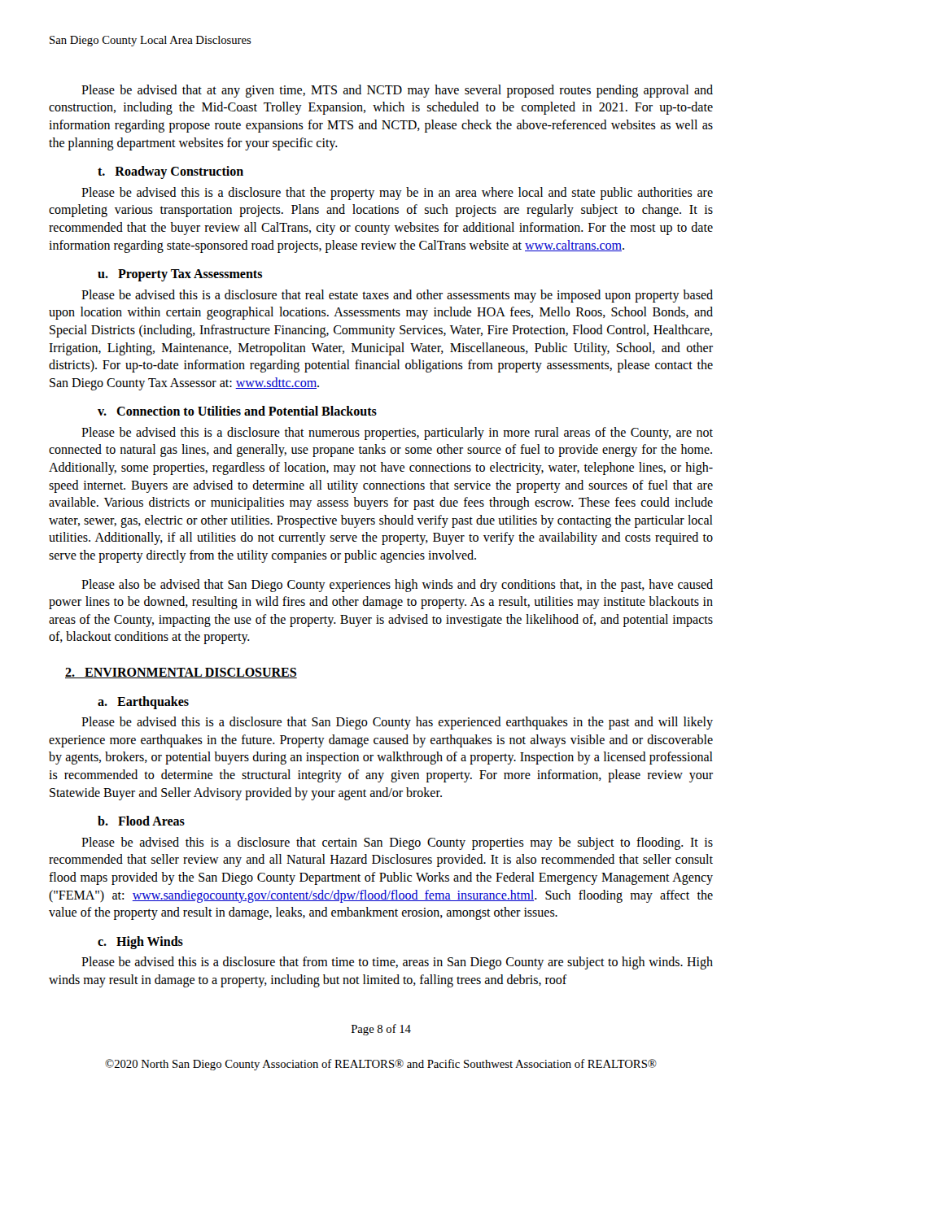San Diego County Local Area Disclosures
Please be advised that at any given time, MTS and NCTD may have several proposed routes pending approval and construction, including the Mid-Coast Trolley Expansion, which is scheduled to be completed in 2021. For up-to-date information regarding propose route expansions for MTS and NCTD, please check the above-referenced websites as well as the planning department websites for your specific city.
t. Roadway Construction
Please be advised this is a disclosure that the property may be in an area where local and state public authorities are completing various transportation projects. Plans and locations of such projects are regularly subject to change. It is recommended that the buyer review all CalTrans, city or county websites for additional information. For the most up to date information regarding state-sponsored road projects, please review the CalTrans website at www.caltrans.com.
u. Property Tax Assessments
Please be advised this is a disclosure that real estate taxes and other assessments may be imposed upon property based upon location within certain geographical locations. Assessments may include HOA fees, Mello Roos, School Bonds, and Special Districts (including, Infrastructure Financing, Community Services, Water, Fire Protection, Flood Control, Healthcare, Irrigation, Lighting, Maintenance, Metropolitan Water, Municipal Water, Miscellaneous, Public Utility, School, and other districts). For up-to-date information regarding potential financial obligations from property assessments, please contact the San Diego County Tax Assessor at: www.sdttc.com.
v. Connection to Utilities and Potential Blackouts
Please be advised this is a disclosure that numerous properties, particularly in more rural areas of the County, are not connected to natural gas lines, and generally, use propane tanks or some other source of fuel to provide energy for the home. Additionally, some properties, regardless of location, may not have connections to electricity, water, telephone lines, or high-speed internet. Buyers are advised to determine all utility connections that service the property and sources of fuel that are available. Various districts or municipalities may assess buyers for past due fees through escrow. These fees could include water, sewer, gas, electric or other utilities. Prospective buyers should verify past due utilities by contacting the particular local utilities. Additionally, if all utilities do not currently serve the property, Buyer to verify the availability and costs required to serve the property directly from the utility companies or public agencies involved.
Please also be advised that San Diego County experiences high winds and dry conditions that, in the past, have caused power lines to be downed, resulting in wild fires and other damage to property. As a result, utilities may institute blackouts in areas of the County, impacting the use of the property. Buyer is advised to investigate the likelihood of, and potential impacts of, blackout conditions at the property.
2. ENVIRONMENTAL DISCLOSURES
a. Earthquakes
Please be advised this is a disclosure that San Diego County has experienced earthquakes in the past and will likely experience more earthquakes in the future. Property damage caused by earthquakes is not always visible and or discoverable by agents, brokers, or potential buyers during an inspection or walkthrough of a property. Inspection by a licensed professional is recommended to determine the structural integrity of any given property. For more information, please review your Statewide Buyer and Seller Advisory provided by your agent and/or broker.
b. Flood Areas
Please be advised this is a disclosure that certain San Diego County properties may be subject to flooding. It is recommended that seller review any and all Natural Hazard Disclosures provided. It is also recommended that seller consult flood maps provided by the San Diego County Department of Public Works and the Federal Emergency Management Agency ("FEMA") at: www.sandiegocounty.gov/content/sdc/dpw/flood/flood_fema_insurance.html. Such flooding may affect the value of the property and result in damage, leaks, and embankment erosion, amongst other issues.
c. High Winds
Please be advised this is a disclosure that from time to time, areas in San Diego County are subject to high winds. High winds may result in damage to a property, including but not limited to, falling trees and debris, roof
Page 8 of 14
©2020 North San Diego County Association of REALTORS® and Pacific Southwest Association of REALTORS®